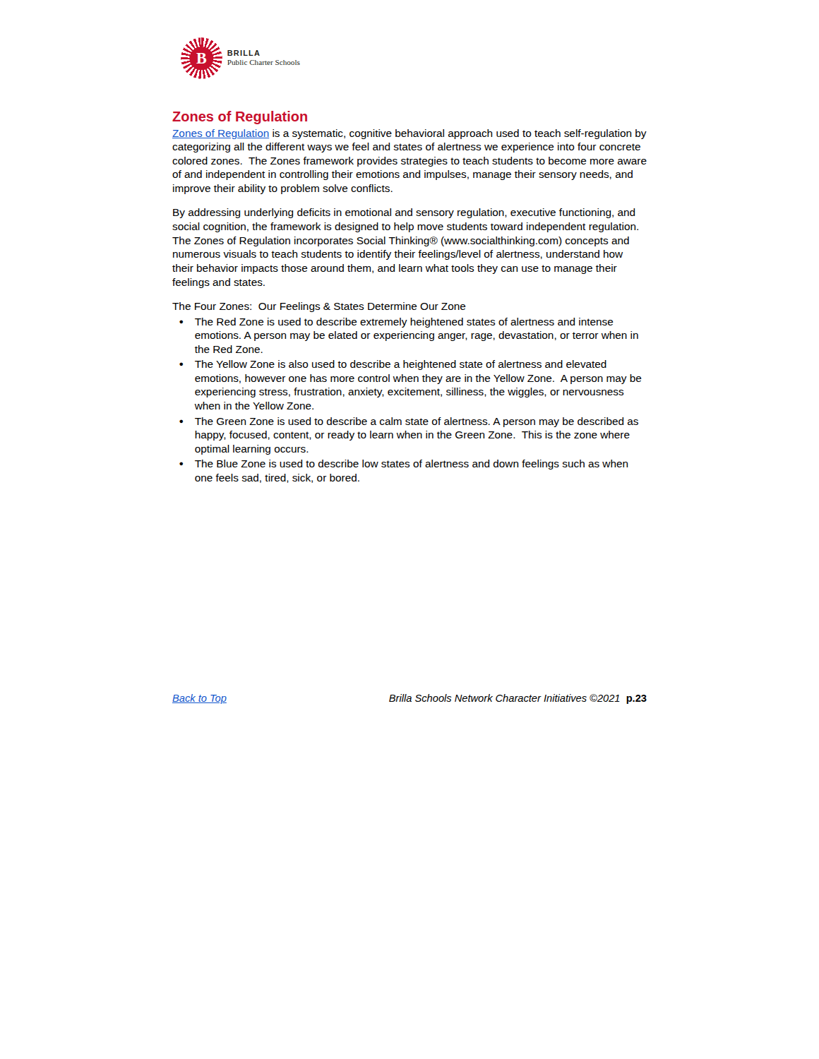B
BRILLA
Public Charter Schools
Zones of Regulation
Zones of Regulation is a systematic, cognitive behavioral approach used to teach self-regulation by categorizing all the different ways we feel and states of alertness we experience into four concrete colored zones. The Zones framework provides strategies to teach students to become more aware of and independent in controlling their emotions and impulses, manage their sensory needs, and improve their ability to problem solve conflicts.
By addressing underlying deficits in emotional and sensory regulation, executive functioning, and social cognition, the framework is designed to help move students toward independent regulation. The Zones of Regulation incorporates Social Thinking® (www.socialthinking.com) concepts and numerous visuals to teach students to identify their feelings/level of alertness, understand how their behavior impacts those around them, and learn what tools they can use to manage their feelings and states.
The Four Zones: Our Feelings & States Determine Our Zone
The Red Zone is used to describe extremely heightened states of alertness and intense emotions. A person may be elated or experiencing anger, rage, devastation, or terror when in the Red Zone.
The Yellow Zone is also used to describe a heightened state of alertness and elevated emotions, however one has more control when they are in the Yellow Zone. A person may be experiencing stress, frustration, anxiety, excitement, silliness, the wiggles, or nervousness when in the Yellow Zone.
The Green Zone is used to describe a calm state of alertness. A person may be described as happy, focused, content, or ready to learn when in the Green Zone. This is the zone where optimal learning occurs.
The Blue Zone is used to describe low states of alertness and down feelings such as when one feels sad, tired, sick, or bored.
Back to Top
Brilla Schools Network Character Initiatives ©2021 p.23